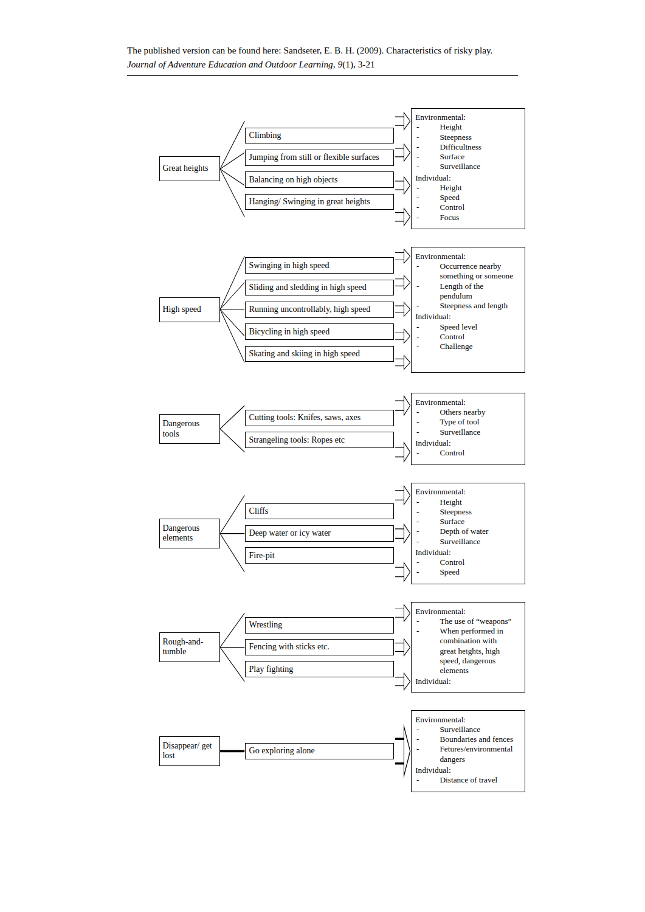The published version can be found here: Sandseter, E. B. H. (2009). Characteristics of risky play. Journal of Adventure Education and Outdoor Learning, 9(1), 3-21
Great heights
Climbing
Jumping from still or flexible surfaces
Balancing on high objects
Hanging/ Swinging in great heights
Environmental:
Height
Steepness
Difficultness
Surface
Surveillance
Individual:
Height
Speed
Control
Focus
High speed
Swinging in high speed
Sliding and sledding in high speed
Running uncontrollably, high speed
Bicycling in high speed
Skating and skiing in high speed
Environmental:
Occurrence nearby
something or someone
Length of the
pendulum
Steepness and length
Individual:
Speed level
Control
Challenge
Dangerous tools
Cutting tools: Knifes, saws, axes
Strangeling tools: Ropes etc
Environmental:
Others nearby
Type of tool
Surveillance
Individual:
Control
Dangerous elements
Cliffs
Deep water or icy water
Fire-pit
Environmental:
Height
Steepness
Surface
Depth of water
Surveillance
Individual:
Control
Speed
Rough-and-tumble
Wrestling
Fencing with sticks etc.
Play fighting
Environmental:
The use of “weapons”
When performed in
combination with
great heights, high
speed, dangerous
elements
Individual:
Disappear/ get lost
Go exploring alone
Environmental:
Surveillance
Boundaries and fences
Fetures/environmental
dangers
Individual:
Distance of travel